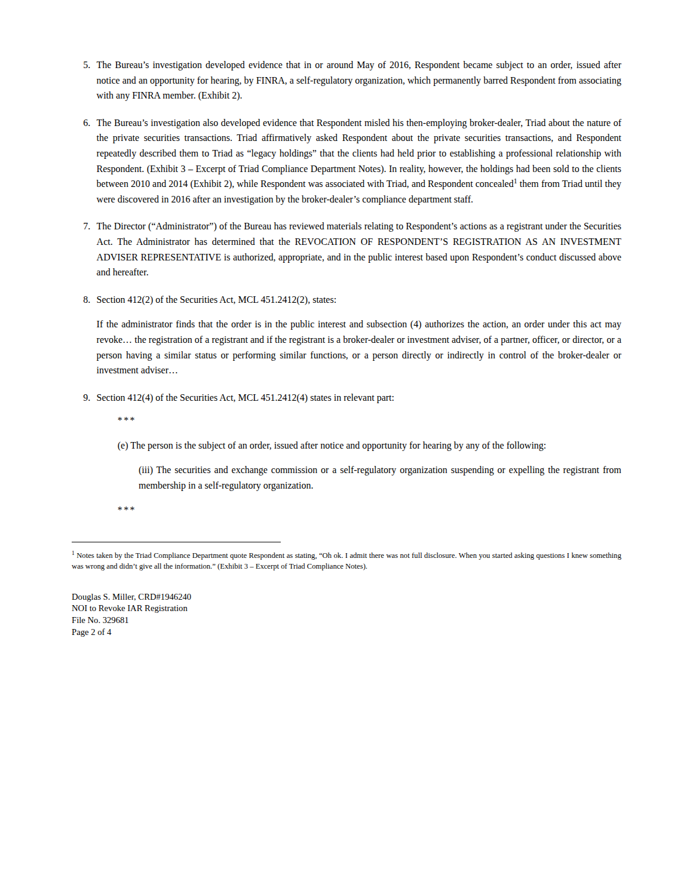The Bureau’s investigation developed evidence that in or around May of 2016, Respondent became subject to an order, issued after notice and an opportunity for hearing, by FINRA, a self-regulatory organization, which permanently barred Respondent from associating with any FINRA member. (Exhibit 2).
The Bureau’s investigation also developed evidence that Respondent misled his then-employing broker-dealer, Triad about the nature of the private securities transactions. Triad affirmatively asked Respondent about the private securities transactions, and Respondent repeatedly described them to Triad as “legacy holdings” that the clients had held prior to establishing a professional relationship with Respondent. (Exhibit 3 – Excerpt of Triad Compliance Department Notes). In reality, however, the holdings had been sold to the clients between 2010 and 2014 (Exhibit 2), while Respondent was associated with Triad, and Respondent concealed1 them from Triad until they were discovered in 2016 after an investigation by the broker-dealer’s compliance department staff.
The Director (“Administrator”) of the Bureau has reviewed materials relating to Respondent’s actions as a registrant under the Securities Act. The Administrator has determined that the revocation of Respondent’s registration as an investment adviser representative is authorized, appropriate, and in the public interest based upon Respondent’s conduct discussed above and hereafter.
Section 412(2) of the Securities Act, MCL 451.2412(2), states:
If the administrator finds that the order is in the public interest and subsection (4) authorizes the action, an order under this act may revoke… the registration of a registrant and if the registrant is a broker-dealer or investment adviser, of a partner, officer, or director, or a person having a similar status or performing similar functions, or a person directly or indirectly in control of the broker-dealer or investment adviser…
Section 412(4) of the Securities Act, MCL 451.2412(4) states in relevant part:
***
(e) The person is the subject of an order, issued after notice and opportunity for hearing by any of the following:
(iii) The securities and exchange commission or a self-regulatory organization suspending or expelling the registrant from membership in a self-regulatory organization.
***
1 Notes taken by the Triad Compliance Department quote Respondent as stating, “Oh ok. I admit there was not full disclosure. When you started asking questions I knew something was wrong and didn’t give all the information.” (Exhibit 3 – Excerpt of Triad Compliance Notes).
Douglas S. Miller, CRD#1946240
NOI to Revoke IAR Registration
File No. 329681
Page 2 of 4